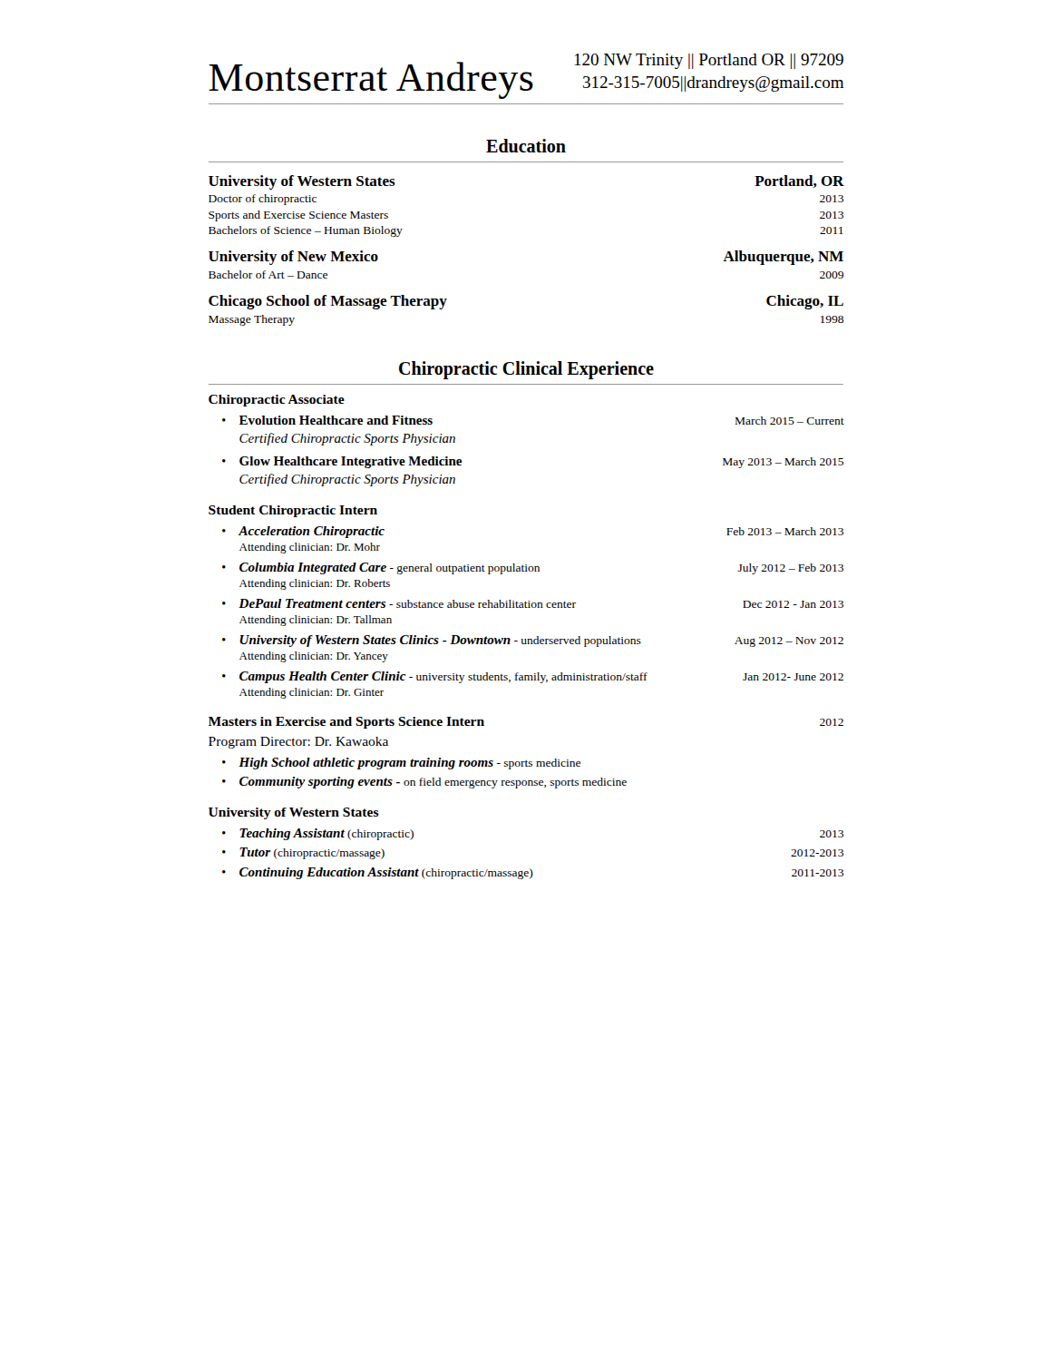Montserrat Andreys
120 NW Trinity || Portland OR || 97209
312-315-7005||drandreys@gmail.com
Education
University of Western States Portland, OR
Doctor of chiropractic 2013
Sports and Exercise Science Masters 2013
Bachelors of Science – Human Biology 2011
University of New Mexico Albuquerque, NM
Bachelor of Art – Dance 2009
Chicago School of Massage Therapy Chicago, IL
Massage Therapy 1998
Chiropractic Clinical Experience
Chiropractic Associate
• Evolution Healthcare and Fitness March 2015 – Current
Certified Chiropractic Sports Physician
• Glow Healthcare Integrative Medicine May 2013 – March 2015
Certified Chiropractic Sports Physician
Student Chiropractic Intern
• Acceleration Chiropractic Feb 2013 – March 2013
Attending clinician: Dr. Mohr
• Columbia Integrated Care - general outpatient population July 2012 – Feb 2013
Attending clinician: Dr. Roberts
• DePaul Treatment centers - substance abuse rehabilitation center Dec 2012 - Jan 2013
Attending clinician: Dr. Tallman
• University of Western States Clinics - Downtown - underserved populations Aug 2012 – Nov 2012
Attending clinician: Dr. Yancey
• Campus Health Center Clinic - university students, family, administration/staff Jan 2012- June 2012
Attending clinician: Dr. Ginter
Masters in Exercise and Sports Science Intern 2012
Program Director: Dr. Kawaoka
• High School athletic program training rooms - sports medicine
• Community sporting events - on field emergency response, sports medicine
University of Western States
• Teaching Assistant (chiropractic) 2013
• Tutor (chiropractic/massage) 2012-2013
• Continuing Education Assistant (chiropractic/massage) 2011-2013